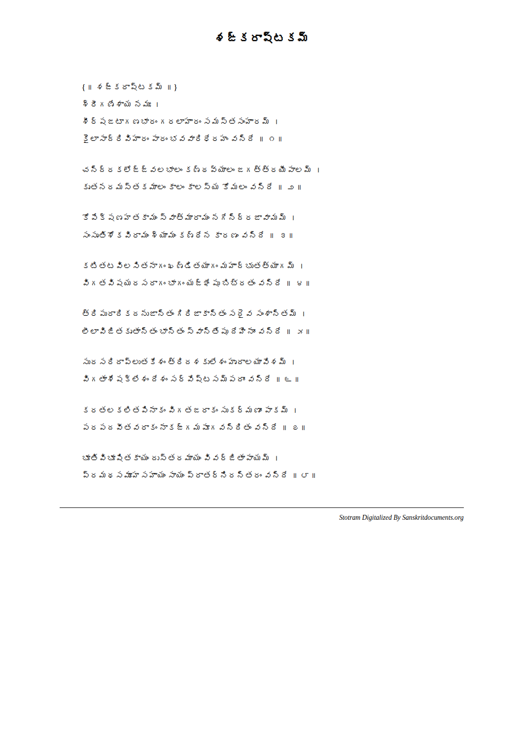శఙ్కరాష్టకమ్
{॥ శఙ్కరాష్టకమ్ ॥}
శ్రీగణేశాయ నమః ।
శీర్షజటాగణభారం గరలాహారం సమస్తసంహారమ్ ।
కైలాసాద్రివిహారం పారం భవవారిధేరహం వన్దే ॥ ౧॥
చన్ద్రకలోజ్జ్వలభాలం కణ్ఠవ్యాలం జగత్త్రయీపాలమ్ ।
కృతనరమస్తకమాలం కాలం కాలస్య కోమలం వన్దే ॥ ౨॥
కోపేక్షణహతకామం స్వాత్మారామం నగేన్ద్రజావామమ్ ।
సంసృతిశోకవిరామం శ్యామం కణ్ఠేన కారణం వన్దే ॥ ౩॥
కటితటవిలసితనాగం ఖణ్డితయాగం మహాద్భుతత్యాగమ్ ।
విగతవిషయరసరాగం భాగం యజ్ఞేషు బిభ్రతం వన్దే ॥ ౪॥
త్రిపురాదికదనుజాన్తం గిరిజాకాన్తం సదైవ సంశాన్తమ్ ।
లీలావిజితకృతాన్తం భాన్తం స్వాన్తేషు దేహినాం వన్దే ॥ ౫॥
సురసరిదాప్లుతకేశం త్రిదశకులేశం హృదాలయావేశమ్ ।
విగతాశేషక్లేశం దేశం సర్వేష్టసమ్పదాం వన్దే ॥ ౬॥
కరతలకలితపినాకం విగతజరాకం సుకర్మణాం పాకమ్ ।
పరపదవీతవరాకం నాకఙ్గమపూగవన్దితం వన్దే ॥ ౭॥
భూతివిభూషితకాయం దుస్తరమాయం వివర్జితాపాయమ్ ।
ప్రమథసమూహసహాయం సాయం ప్రాతర్నిరన్తరం వన్దే ॥ ౮॥
Stotram Digitalized By Sanskritdocuments.org